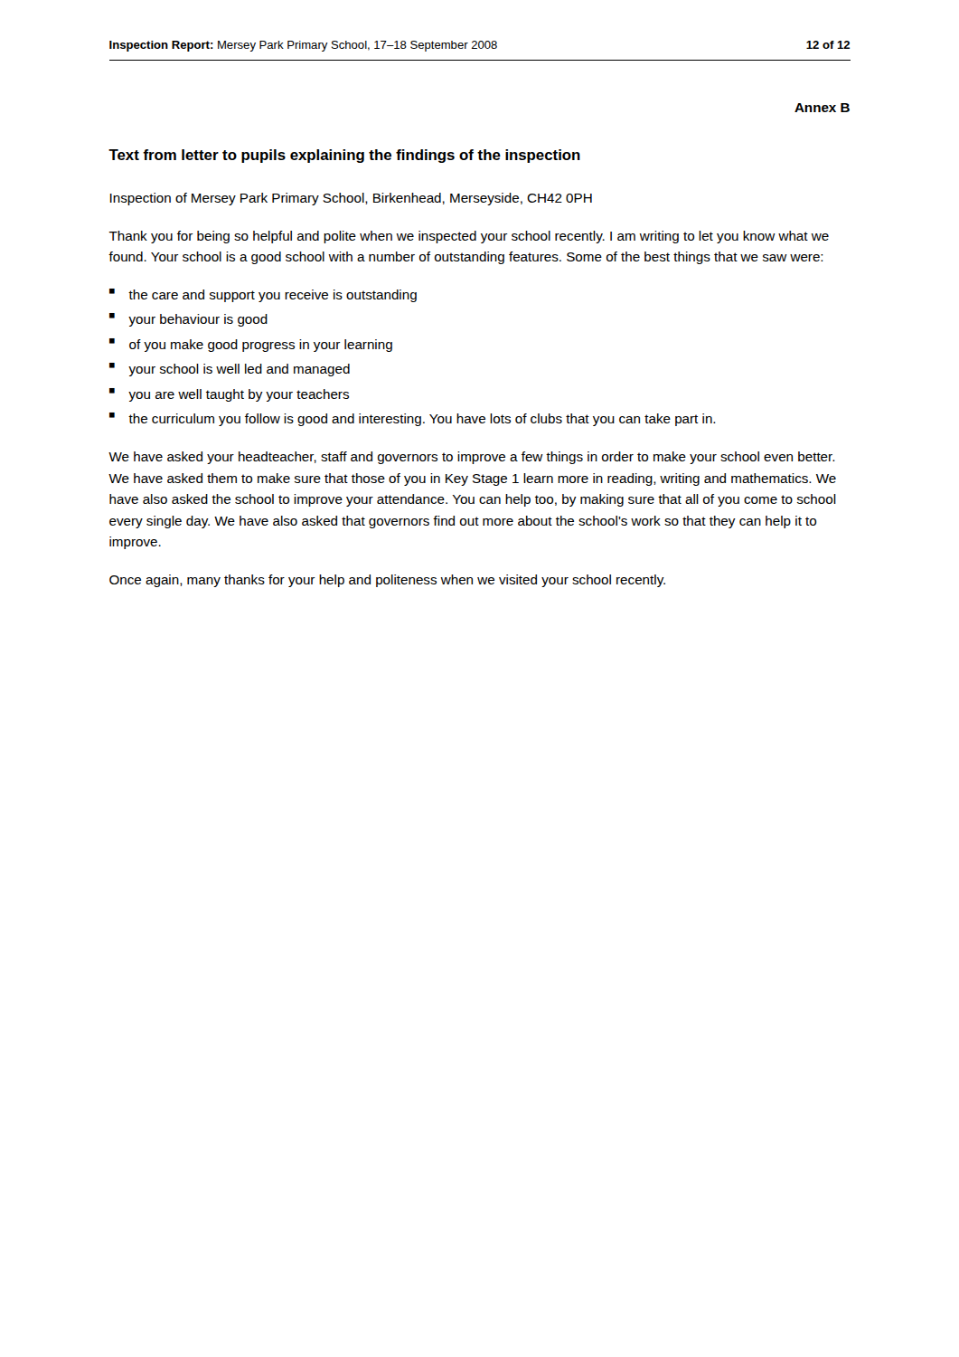Inspection Report: Mersey Park Primary School, 17–18 September 2008
12 of 12
Annex B
Text from letter to pupils explaining the findings of the inspection
Inspection of Mersey Park Primary School, Birkenhead, Merseyside, CH42 0PH
Thank you for being so helpful and polite when we inspected your school recently. I am writing to let you know what we found. Your school is a good school with a number of outstanding features. Some of the best things that we saw were:
the care and support you receive is outstanding
your behaviour is good
of you make good progress in your learning
your school is well led and managed
you are well taught by your teachers
the curriculum you follow is good and interesting. You have lots of clubs that you can take part in.
We have asked your headteacher, staff and governors to improve a few things in order to make your school even better. We have asked them to make sure that those of you in Key Stage 1 learn more in reading, writing and mathematics. We have also asked the school to improve your attendance. You can help too, by making sure that all of you come to school every single day. We have also asked that governors find out more about the school's work so that they can help it to improve.
Once again, many thanks for your help and politeness when we visited your school recently.